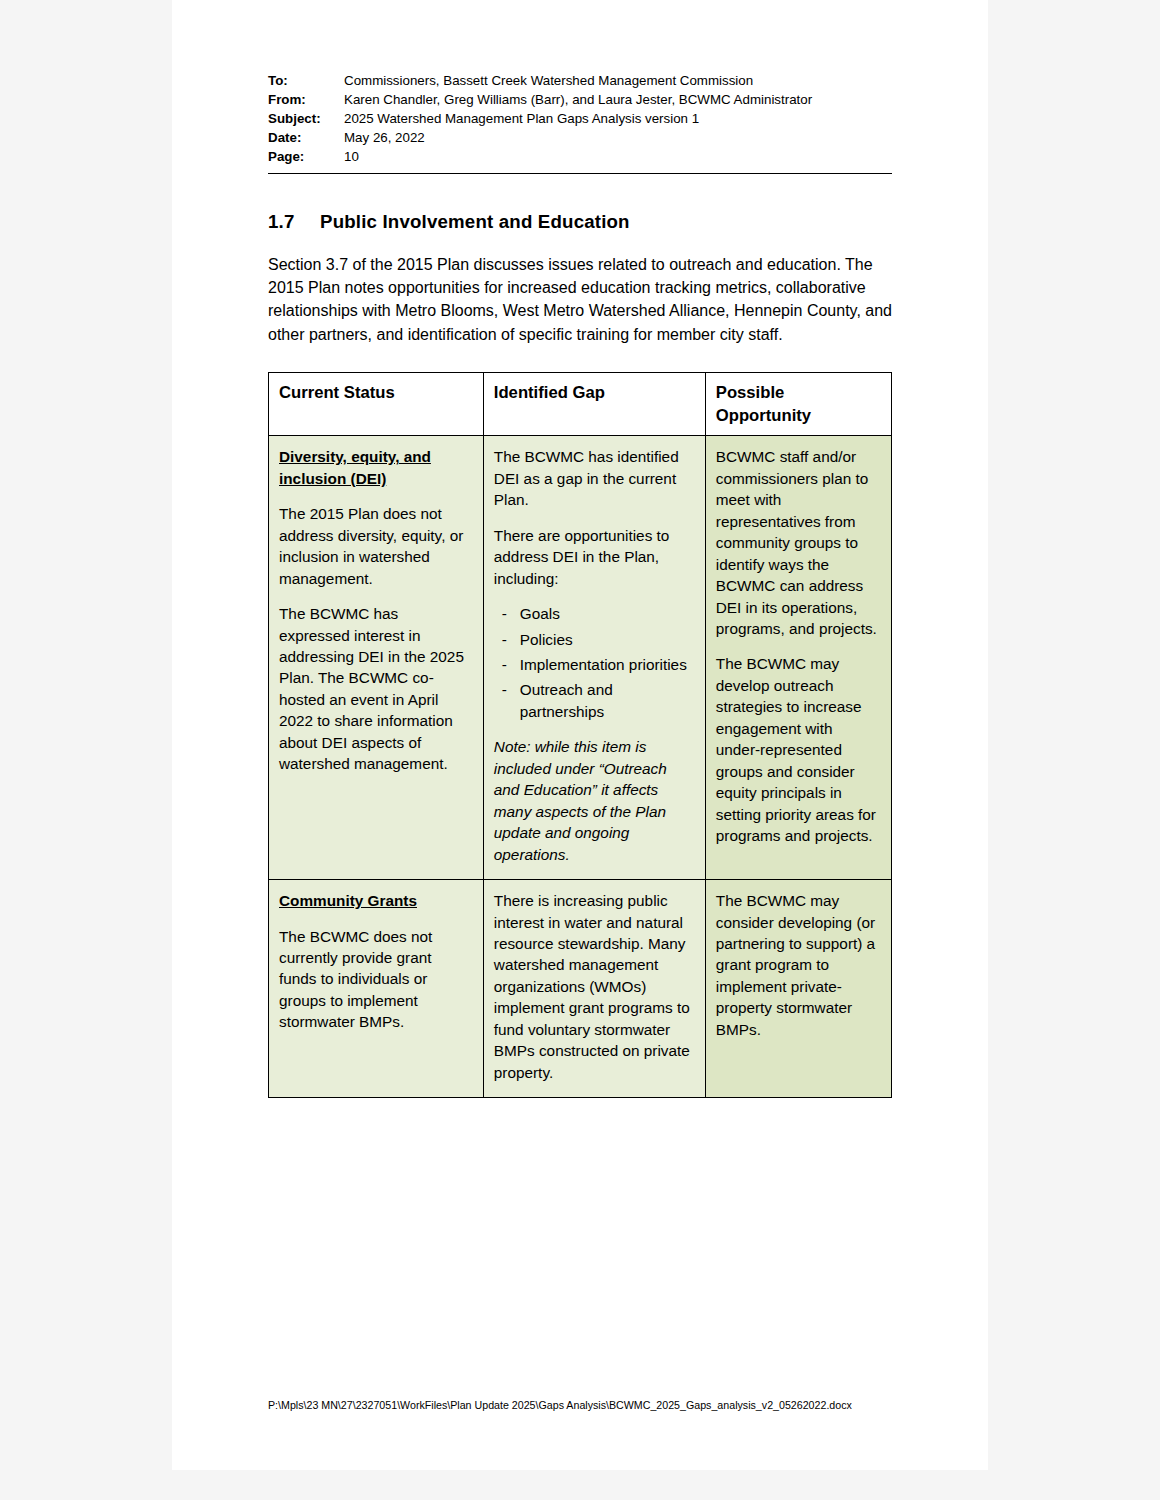| To: | Commissioners, Bassett Creek Watershed Management Commission |
| From: | Karen Chandler, Greg Williams (Barr), and Laura Jester, BCWMC Administrator |
| Subject: | 2025 Watershed Management Plan Gaps Analysis version 1 |
| Date: | May 26, 2022 |
| Page: | 10 |
1.7 Public Involvement and Education
Section 3.7 of the 2015 Plan discusses issues related to outreach and education. The 2015 Plan notes opportunities for increased education tracking metrics, collaborative relationships with Metro Blooms, West Metro Watershed Alliance, Hennepin County, and other partners, and identification of specific training for member city staff.
| Current Status | Identified Gap | Possible Opportunity |
| --- | --- | --- |
| Diversity, equity, and inclusion (DEI) The 2015 Plan does not address diversity, equity, or inclusion in watershed management. The BCWMC has expressed interest in addressing DEI in the 2025 Plan. The BCWMC co-hosted an event in April 2022 to share information about DEI aspects of watershed management. | The BCWMC has identified DEI as a gap in the current Plan. There are opportunities to address DEI in the Plan, including: Goals Policies Implementation priorities Outreach and partnerships Note: while this item is included under “Outreach and Education” it affects many aspects of the Plan update and ongoing operations. | BCWMC staff and/or commissioners plan to meet with representatives from community groups to identify ways the BCWMC can address DEI in its operations, programs, and projects. The BCWMC may develop outreach strategies to increase engagement with under-represented groups and consider equity principals in setting priority areas for programs and projects. |
| Community Grants The BCWMC does not currently provide grant funds to individuals or groups to implement stormwater BMPs. | There is increasing public interest in water and natural resource stewardship. Many watershed management organizations (WMOs) implement grant programs to fund voluntary stormwater BMPs constructed on private property. | The BCWMC may consider developing (or partnering to support) a grant program to implement private-property stormwater BMPs. |
P:\Mpls\23 MN\27\2327051\WorkFiles\Plan Update 2025\Gaps Analysis\BCWMC_2025_Gaps_analysis_v2_05262022.docx